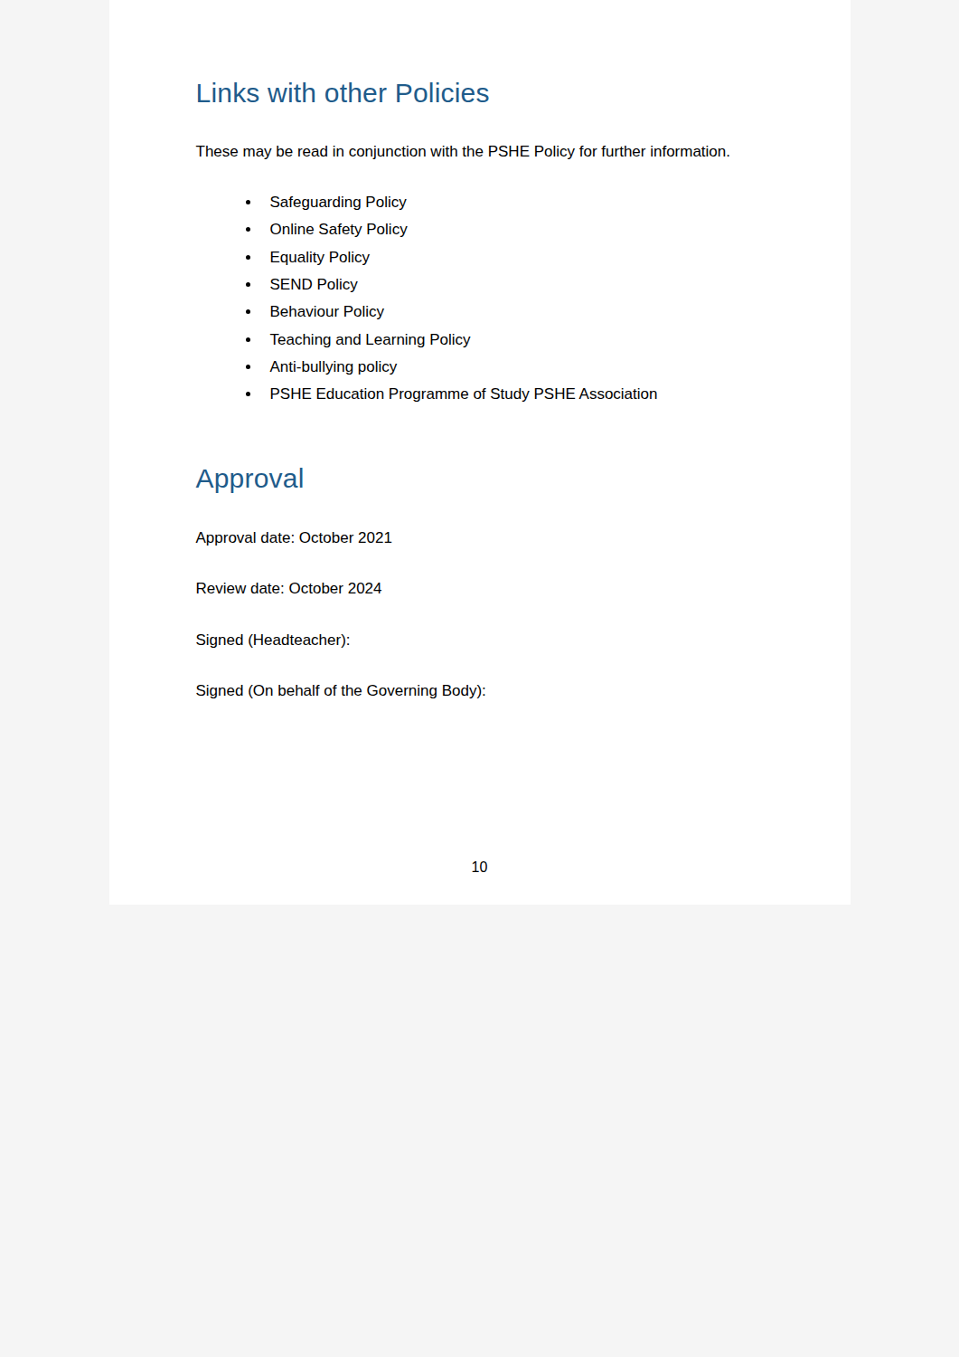Links with other Policies
These may be read in conjunction with the PSHE Policy for further information.
Safeguarding Policy
Online Safety Policy
Equality Policy
SEND Policy
Behaviour Policy
Teaching and Learning Policy
Anti-bullying policy
PSHE Education Programme of Study PSHE Association
Approval
Approval date: October 2021
Review date: October 2024
Signed (Headteacher):
Signed (On behalf of the Governing Body):
10